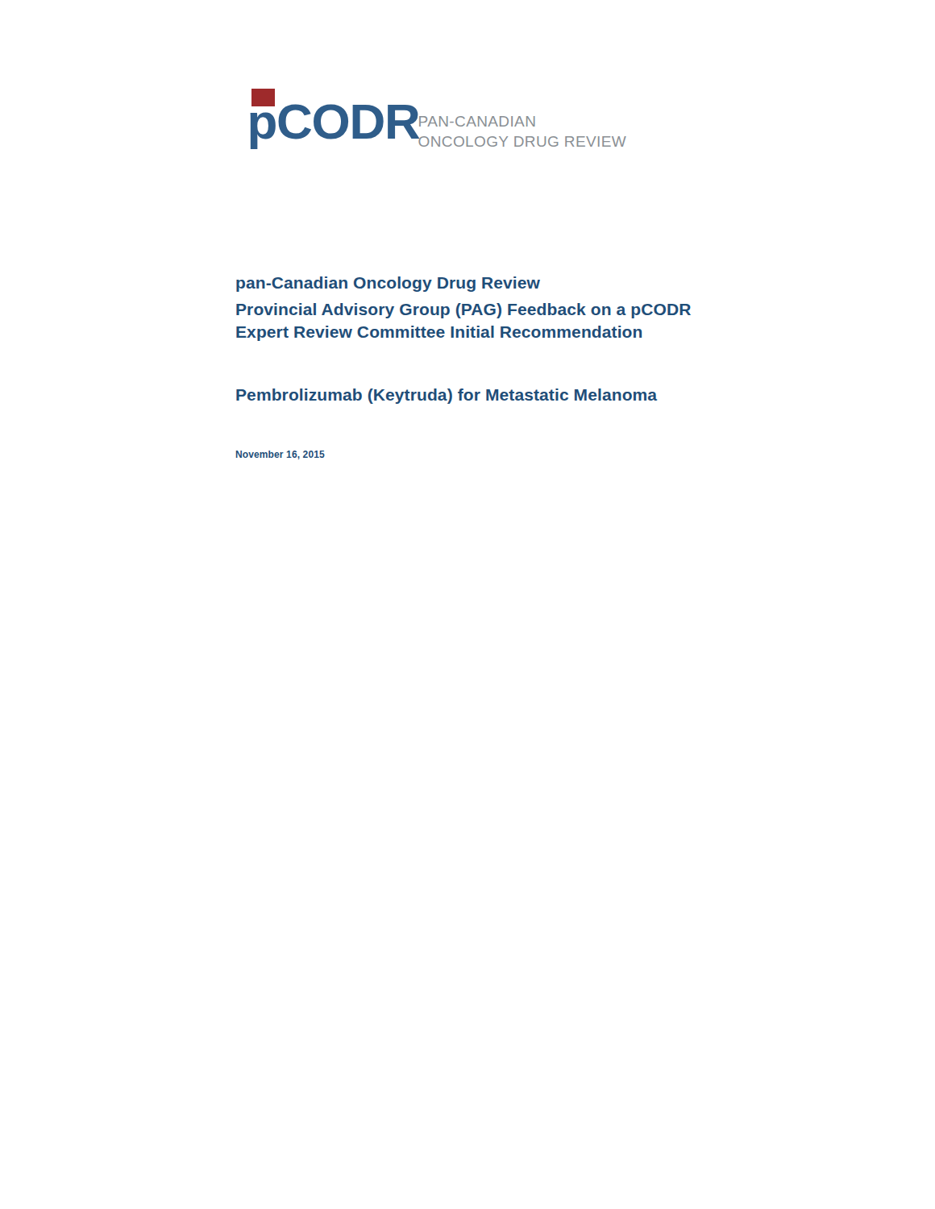p CODR
Pan-Canadian
Oncology Drug Review
pan-Canadian Oncology Drug Review
Provincial Advisory Group (PAG) Feedback on a pCODR Expert Review Committee Initial Recommendation
Pembrolizumab (Keytruda) for Metastatic Melanoma
November 16, 2015